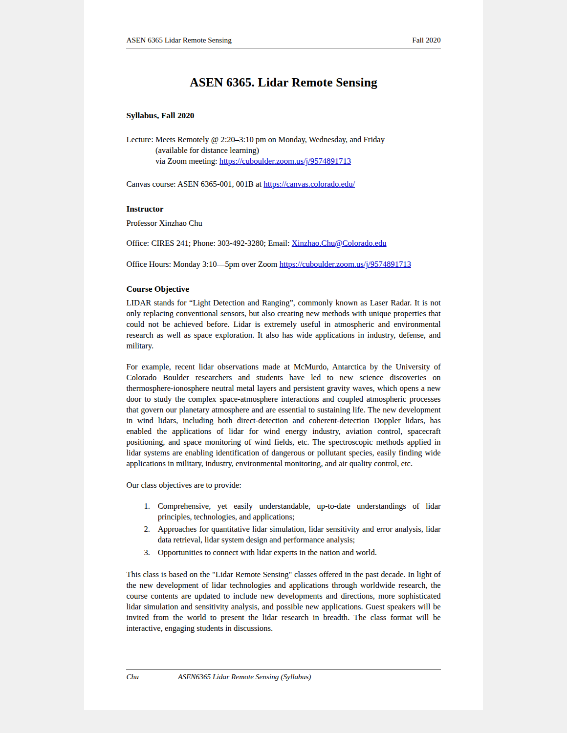ASEN 6365 Lidar Remote Sensing Fall 2020
ASEN 6365. Lidar Remote Sensing
Syllabus, Fall 2020
Lecture: Meets Remotely @ 2:20–3:10 pm on Monday, Wednesday, and Friday (available for distance learning) via Zoom meeting: https://cuboulder.zoom.us/j/9574891713
Canvas course: ASEN 6365-001, 001B at https://canvas.colorado.edu/
Instructor
Professor Xinzhao Chu
Office: CIRES 241; Phone: 303-492-3280; Email: Xinzhao.Chu@Colorado.edu
Office Hours: Monday 3:10—5pm over Zoom https://cuboulder.zoom.us/j/9574891713
Course Objective
LIDAR stands for “Light Detection and Ranging”, commonly known as Laser Radar. It is not only replacing conventional sensors, but also creating new methods with unique properties that could not be achieved before. Lidar is extremely useful in atmospheric and environmental research as well as space exploration. It also has wide applications in industry, defense, and military.
For example, recent lidar observations made at McMurdo, Antarctica by the University of Colorado Boulder researchers and students have led to new science discoveries on thermosphere-ionosphere neutral metal layers and persistent gravity waves, which opens a new door to study the complex space-atmosphere interactions and coupled atmospheric processes that govern our planetary atmosphere and are essential to sustaining life. The new development in wind lidars, including both direct-detection and coherent-detection Doppler lidars, has enabled the applications of lidar for wind energy industry, aviation control, spacecraft positioning, and space monitoring of wind fields, etc. The spectroscopic methods applied in lidar systems are enabling identification of dangerous or pollutant species, easily finding wide applications in military, industry, environmental monitoring, and air quality control, etc.
Our class objectives are to provide:
Comprehensive, yet easily understandable, up-to-date understandings of lidar principles, technologies, and applications;
Approaches for quantitative lidar simulation, lidar sensitivity and error analysis, lidar data retrieval, lidar system design and performance analysis;
Opportunities to connect with lidar experts in the nation and world.
This class is based on the "Lidar Remote Sensing" classes offered in the past decade. In light of the new development of lidar technologies and applications through worldwide research, the course contents are updated to include new developments and directions, more sophisticated lidar simulation and sensitivity analysis, and possible new applications. Guest speakers will be invited from the world to present the lidar research in breadth. The class format will be interactive, engaging students in discussions.
Chu ASEN6365 Lidar Remote Sensing (Syllabus)